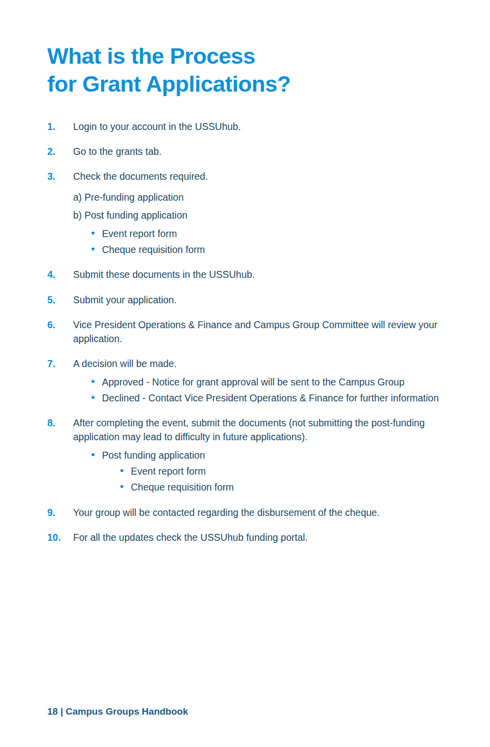What is the Process
for Grant Applications?
Login to your account in the USSUhub.
Go to the grants tab.
Check the documents required.
a) Pre-funding application
b) Post funding application
Event report form
Cheque requisition form
Submit these documents in the USSUhub.
Submit your application.
Vice President Operations & Finance and Campus Group Committee will review your application.
A decision will be made.
Approved - Notice for grant approval will be sent to the Campus Group
Declined - Contact Vice President Operations & Finance for further information
After completing the event, submit the documents (not submitting the post-funding application may lead to difficulty in future applications).
Post funding application
Event report form
Cheque requisition form
Your group will be contacted regarding the disbursement of the cheque.
For all the updates check the USSUhub funding portal.
18 | Campus Groups Handbook